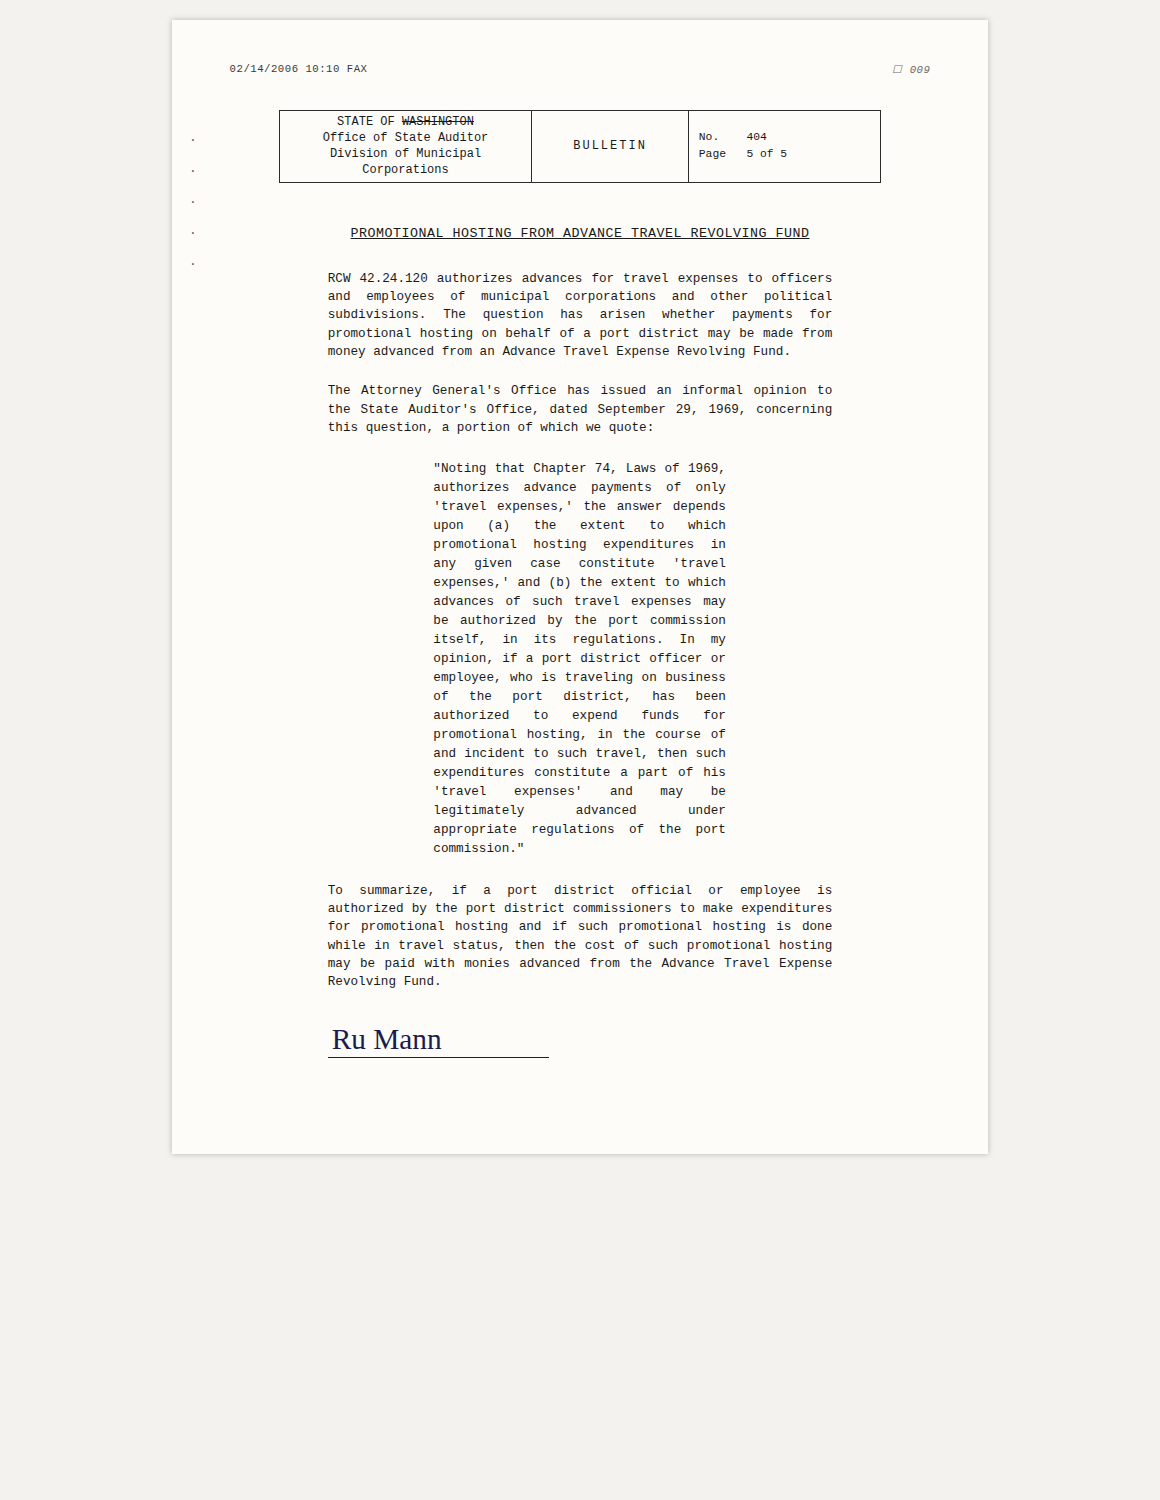02/14/2006 10:10 FAX ☐ 009
· · · · ·
| STATE OF WASHINGTON Office of State Auditor Division of Municipal Corporations | BULLETIN | No. 404 Page 5 of 5 |
PROMOTIONAL HOSTING FROM ADVANCE TRAVEL REVOLVING FUND
RCW 42.24.120 authorizes advances for travel expenses to officers and employees of municipal corporations and other political subdivisions. The question has arisen whether payments for promotional hosting on behalf of a port district may be made from money advanced from an Advance Travel Expense Revolving Fund.
The Attorney General's Office has issued an informal opinion to the State Auditor's Office, dated September 29, 1969, concerning this question, a portion of which we quote:
"Noting that Chapter 74, Laws of 1969, authorizes advance payments of only 'travel expenses,' the answer depends upon (a) the extent to which promotional hosting expenditures in any given case constitute 'travel expenses,' and (b) the extent to which advances of such travel expenses may be authorized by the port commission itself, in its regulations. In my opinion, if a port district officer or employee, who is traveling on business of the port district, has been authorized to expend funds for promotional hosting, in the course of and incident to such travel, then such expenditures constitute a part of his 'travel expenses' and may be legitimately advanced under appropriate regulations of the port commission."
To summarize, if a port district official or employee is authorized by the port district commissioners to make expenditures for promotional hosting and if such promotional hosting is done while in travel status, then the cost of such promotional hosting may be paid with monies advanced from the Advance Travel Expense Revolving Fund.
Ru Mann